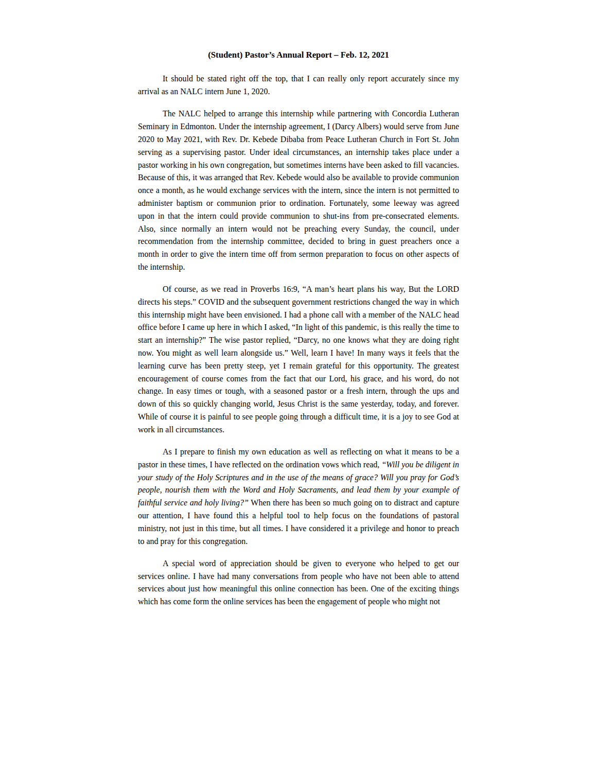(Student) Pastor’s Annual Report – Feb. 12, 2021
It should be stated right off the top, that I can really only report accurately since my arrival as an NALC intern June 1, 2020.
The NALC helped to arrange this internship while partnering with Concordia Lutheran Seminary in Edmonton. Under the internship agreement, I (Darcy Albers) would serve from June 2020 to May 2021, with Rev. Dr. Kebede Dibaba from Peace Lutheran Church in Fort St. John serving as a supervising pastor. Under ideal circumstances, an internship takes place under a pastor working in his own congregation, but sometimes interns have been asked to fill vacancies. Because of this, it was arranged that Rev. Kebede would also be available to provide communion once a month, as he would exchange services with the intern, since the intern is not permitted to administer baptism or communion prior to ordination. Fortunately, some leeway was agreed upon in that the intern could provide communion to shut-ins from pre-consecrated elements. Also, since normally an intern would not be preaching every Sunday, the council, under recommendation from the internship committee, decided to bring in guest preachers once a month in order to give the intern time off from sermon preparation to focus on other aspects of the internship.
Of course, as we read in Proverbs 16:9, “A man’s heart plans his way, But the LORD directs his steps.” COVID and the subsequent government restrictions changed the way in which this internship might have been envisioned. I had a phone call with a member of the NALC head office before I came up here in which I asked, “In light of this pandemic, is this really the time to start an internship?” The wise pastor replied, “Darcy, no one knows what they are doing right now. You might as well learn alongside us.” Well, learn I have! In many ways it feels that the learning curve has been pretty steep, yet I remain grateful for this opportunity. The greatest encouragement of course comes from the fact that our Lord, his grace, and his word, do not change. In easy times or tough, with a seasoned pastor or a fresh intern, through the ups and down of this so quickly changing world, Jesus Christ is the same yesterday, today, and forever. While of course it is painful to see people going through a difficult time, it is a joy to see God at work in all circumstances.
As I prepare to finish my own education as well as reflecting on what it means to be a pastor in these times, I have reflected on the ordination vows which read, “Will you be diligent in your study of the Holy Scriptures and in the use of the means of grace? Will you pray for God’s people, nourish them with the Word and Holy Sacraments, and lead them by your example of faithful service and holy living?” When there has been so much going on to distract and capture our attention, I have found this a helpful tool to help focus on the foundations of pastoral ministry, not just in this time, but all times. I have considered it a privilege and honor to preach to and pray for this congregation.
A special word of appreciation should be given to everyone who helped to get our services online. I have had many conversations from people who have not been able to attend services about just how meaningful this online connection has been. One of the exciting things which has come form the online services has been the engagement of people who might not